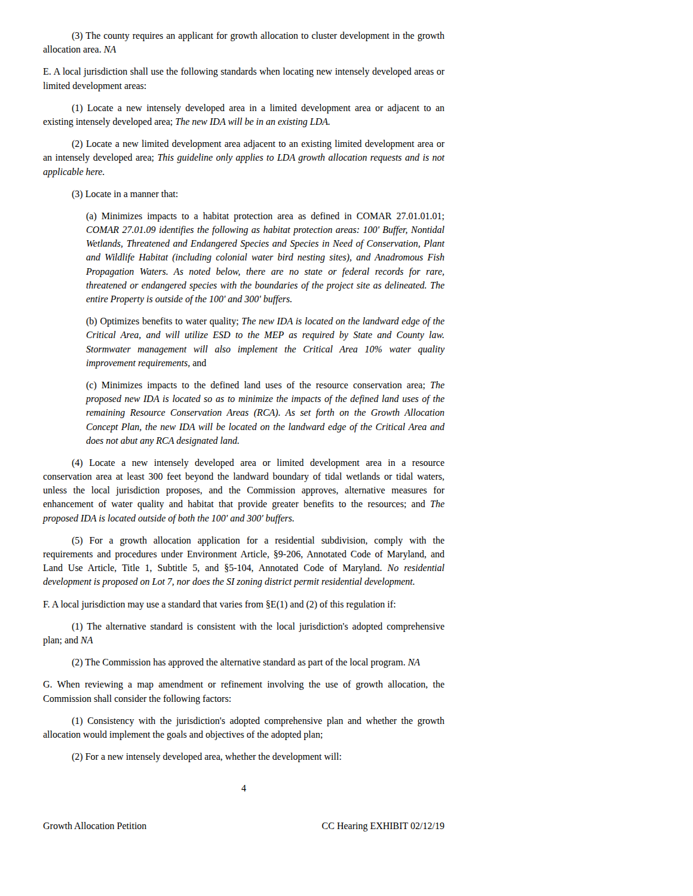(3) The county requires an applicant for growth allocation to cluster development in the growth allocation area. NA
E. A local jurisdiction shall use the following standards when locating new intensely developed areas or limited development areas:
(1) Locate a new intensely developed area in a limited development area or adjacent to an existing intensely developed area; The new IDA will be in an existing LDA.
(2) Locate a new limited development area adjacent to an existing limited development area or an intensely developed area; This guideline only applies to LDA growth allocation requests and is not applicable here.
(3) Locate in a manner that:
(a) Minimizes impacts to a habitat protection area as defined in COMAR 27.01.01.01; COMAR 27.01.09 identifies the following as habitat protection areas: 100' Buffer, Nontidal Wetlands, Threatened and Endangered Species and Species in Need of Conservation, Plant and Wildlife Habitat (including colonial water bird nesting sites), and Anadromous Fish Propagation Waters. As noted below, there are no state or federal records for rare, threatened or endangered species with the boundaries of the project site as delineated. The entire Property is outside of the 100' and 300' buffers.
(b) Optimizes benefits to water quality; The new IDA is located on the landward edge of the Critical Area, and will utilize ESD to the MEP as required by State and County law. Stormwater management will also implement the Critical Area 10% water quality improvement requirements, and
(c) Minimizes impacts to the defined land uses of the resource conservation area; The proposed new IDA is located so as to minimize the impacts of the defined land uses of the remaining Resource Conservation Areas (RCA). As set forth on the Growth Allocation Concept Plan, the new IDA will be located on the landward edge of the Critical Area and does not abut any RCA designated land.
(4) Locate a new intensely developed area or limited development area in a resource conservation area at least 300 feet beyond the landward boundary of tidal wetlands or tidal waters, unless the local jurisdiction proposes, and the Commission approves, alternative measures for enhancement of water quality and habitat that provide greater benefits to the resources; and The proposed IDA is located outside of both the 100' and 300' buffers.
(5) For a growth allocation application for a residential subdivision, comply with the requirements and procedures under Environment Article, §9-206, Annotated Code of Maryland, and Land Use Article, Title 1, Subtitle 5, and §5-104, Annotated Code of Maryland. No residential development is proposed on Lot 7, nor does the SI zoning district permit residential development.
F. A local jurisdiction may use a standard that varies from §E(1) and (2) of this regulation if:
(1) The alternative standard is consistent with the local jurisdiction's adopted comprehensive plan; and NA
(2) The Commission has approved the alternative standard as part of the local program. NA
G. When reviewing a map amendment or refinement involving the use of growth allocation, the Commission shall consider the following factors:
(1) Consistency with the jurisdiction's adopted comprehensive plan and whether the growth allocation would implement the goals and objectives of the adopted plan;
(2) For a new intensely developed area, whether the development will:
4
Growth Allocation Petition CC Hearing EXHIBIT 02/12/19